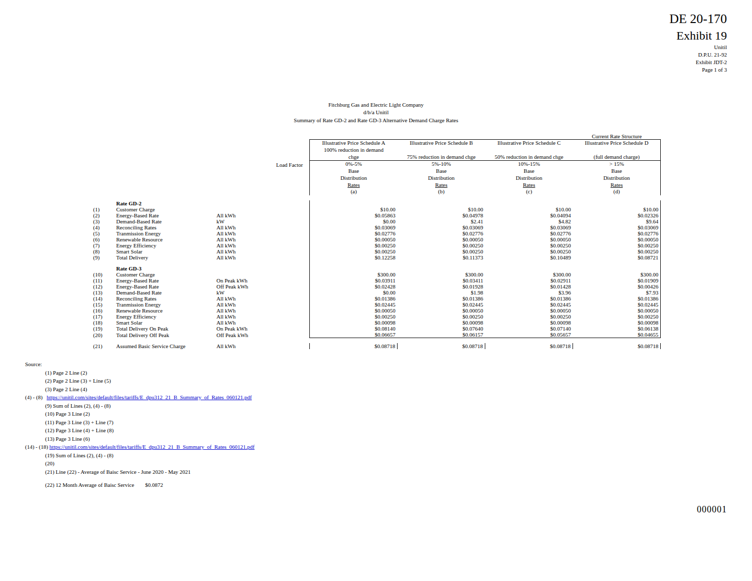DE 20-170
Exhibit 19
Unitil
D.P.U. 21-92
Exhibit JDT-2
Page 1 of 3
Fitchburg Gas and Electric Light Company
d/b/a Unitil
Summary of Rate GD-2 and Rate GD-3 Alternative Demand Charge Rates
| | | Current Rate Structure |
| | Illustrative Price Schedule A | Illustrative Price Schedule B | Illustrative Price Schedule C | Illustrative Price Schedule D |
| | 100% reduction in demand chge | 75% reduction in demand chge | 50% reduction in demand chge | (full demand charge) |
| | Load Factor | 0%-5% | 5%-10% | 10%-15% | > 15% |
| | Base | Base | Base | Base |
| | Distribution | Distribution | Distribution | Distribution |
| | Rates | Rates | Rates | Rates |
| | (a) | (b) | (c) | (d) |
| | Rate GD-2 | | | | | | |
| (1) | Customer Charge | | | $10.00 | $10.00 | $10.00 | $10.00 |
| (2) | Energy-Based Rate | All kWh | | $0.05863 | $0.04978 | $0.04094 | $0.02326 |
| (3) | Demand-Based Rate | kW | | $0.00 | $2.41 | $4.82 | $9.64 |
| (4) | Reconciling Rates | All kWh | | $0.03069 | $0.03069 | $0.03069 | $0.03069 |
| (5) | Tranmission Energy | All kWh | | $0.02776 | $0.02776 | $0.02776 | $0.02776 |
| (6) | Renewable Resource | All kWh | | $0.00050 | $0.00050 | $0.00050 | $0.00050 |
| (7) | Energy Efficiency | All kWh | | $0.00250 | $0.00250 | $0.00250 | $0.00250 |
| (8) | Smart Solar | All kWh | | $0.00250 | $0.00250 | $0.00250 | $0.00250 |
| (9) | Total Delivery | All kWh | | $0.12258 | $0.11373 | $0.10489 | $0.08721 |
| | Rate GD-3 | | | | | | |
| (10) | Customer Charge | | | $300.00 | $300.00 | $300.00 | $300.00 |
| (11) | Energy-Based Rate | On Peak kWh | | $0.03911 | $0.03411 | $0.02911 | $0.01909 |
| (12) | Energy-Based Rate | Off Peak kWh | | $0.02428 | $0.01928 | $0.01428 | $0.00426 |
| (13) | Demand-Based Rate | kW | | $0.00 | $1.98 | $3.96 | $7.93 |
| (14) | Reconciling Rates | All kWh | | $0.01386 | $0.01386 | $0.01386 | $0.01386 |
| (15) | Tranmission Energy | All kWh | | $0.02445 | $0.02445 | $0.02445 | $0.02445 |
| (16) | Renewable Resource | All kWh | | $0.00050 | $0.00050 | $0.00050 | $0.00050 |
| (17) | Energy Efficiency | All kWh | | $0.00250 | $0.00250 | $0.00250 | $0.00250 |
| (18) | Smart Solar | All kWh | | $0.00098 | $0.00098 | $0.00098 | $0.00098 |
| (19) | Total Delivery On Peak | On Peak kWh | | $0.08140 | $0.07640 | $0.07140 | $0.06138 |
| (20) | Total Delivery Off Peak | Off Peak kWh | | $0.06657 | $0.06157 | $0.05657 | $0.04655 |
| (21) | Assumed Basic Service Charge | All kWh | | $0.08718 | $0.08718 | $0.08718 | $0.08718 |
Source:
(1) Page 2 Line (2)
(2) Page 2 Line (3) + Line (5)
(3) Page 2 Line (4)
(4) - (8) https://unitil.com/sites/default/files/tariffs/E_dpu312_21_B_Summary_of_Rates_060121.pdf
(9) Sum of Lines (2), (4) - (8)
(10) Page 3 Line (2)
(11) Page 3 Line (3) + Line (7)
(12) Page 3 Line (4) + Line (8)
(13) Page 3 Line (6)
(14) - (18) https://unitil.com/sites/default/files/tariffs/E_dpu312_21_B_Summary_of_Rates_060121.pdf
(19) Sum of Lines (2), (4) - (8)
(20)
(21) Line (22) - Average of Baisc Service - June 2020 - May 2021
(22) 12 Month Average of Baisc Service $0.0872
000001